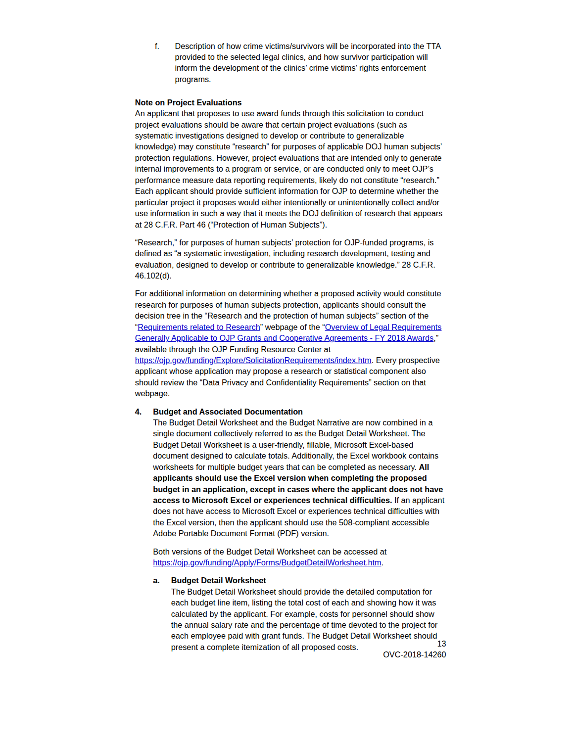f.
Description of how crime victims/survivors will be incorporated into the TTA provided to the selected legal clinics, and how survivor participation will inform the development of the clinics’ crime victims’ rights enforcement programs.
Note on Project Evaluations
An applicant that proposes to use award funds through this solicitation to conduct project evaluations should be aware that certain project evaluations (such as systematic investigations designed to develop or contribute to generalizable knowledge) may constitute “research” for purposes of applicable DOJ human subjects’ protection regulations. However, project evaluations that are intended only to generate internal improvements to a program or service, or are conducted only to meet OJP’s performance measure data reporting requirements, likely do not constitute “research.” Each applicant should provide sufficient information for OJP to determine whether the particular project it proposes would either intentionally or unintentionally collect and/or use information in such a way that it meets the DOJ definition of research that appears at 28 C.F.R. Part 46 (“Protection of Human Subjects”).
“Research,” for purposes of human subjects’ protection for OJP-funded programs, is defined as “a systematic investigation, including research development, testing and evaluation, designed to develop or contribute to generalizable knowledge.” 28 C.F.R. 46.102(d).
For additional information on determining whether a proposed activity would constitute research for purposes of human subjects protection, applicants should consult the decision tree in the “Research and the protection of human subjects” section of the “Requirements related to Research” webpage of the “Overview of Legal Requirements Generally Applicable to OJP Grants and Cooperative Agreements - FY 2018 Awards,” available through the OJP Funding Resource Center at https://ojp.gov/funding/Explore/SolicitationRequirements/index.htm. Every prospective applicant whose application may propose a research or statistical component also should review the “Data Privacy and Confidentiality Requirements” section on that webpage.
4.
Budget and Associated Documentation
The Budget Detail Worksheet and the Budget Narrative are now combined in a single document collectively referred to as the Budget Detail Worksheet. The Budget Detail Worksheet is a user-friendly, fillable, Microsoft Excel-based document designed to calculate totals. Additionally, the Excel workbook contains worksheets for multiple budget years that can be completed as necessary. All applicants should use the Excel version when completing the proposed budget in an application, except in cases where the applicant does not have access to Microsoft Excel or experiences technical difficulties. If an applicant does not have access to Microsoft Excel or experiences technical difficulties with the Excel version, then the applicant should use the 508-compliant accessible Adobe Portable Document Format (PDF) version.
Both versions of the Budget Detail Worksheet can be accessed at https://ojp.gov/funding/Apply/Forms/BudgetDetailWorksheet.htm.
a.
Budget Detail Worksheet
The Budget Detail Worksheet should provide the detailed computation for each budget line item, listing the total cost of each and showing how it was calculated by the applicant. For example, costs for personnel should show the annual salary rate and the percentage of time devoted to the project for each employee paid with grant funds. The Budget Detail Worksheet should present a complete itemization of all proposed costs.
13 OVC-2018-14260